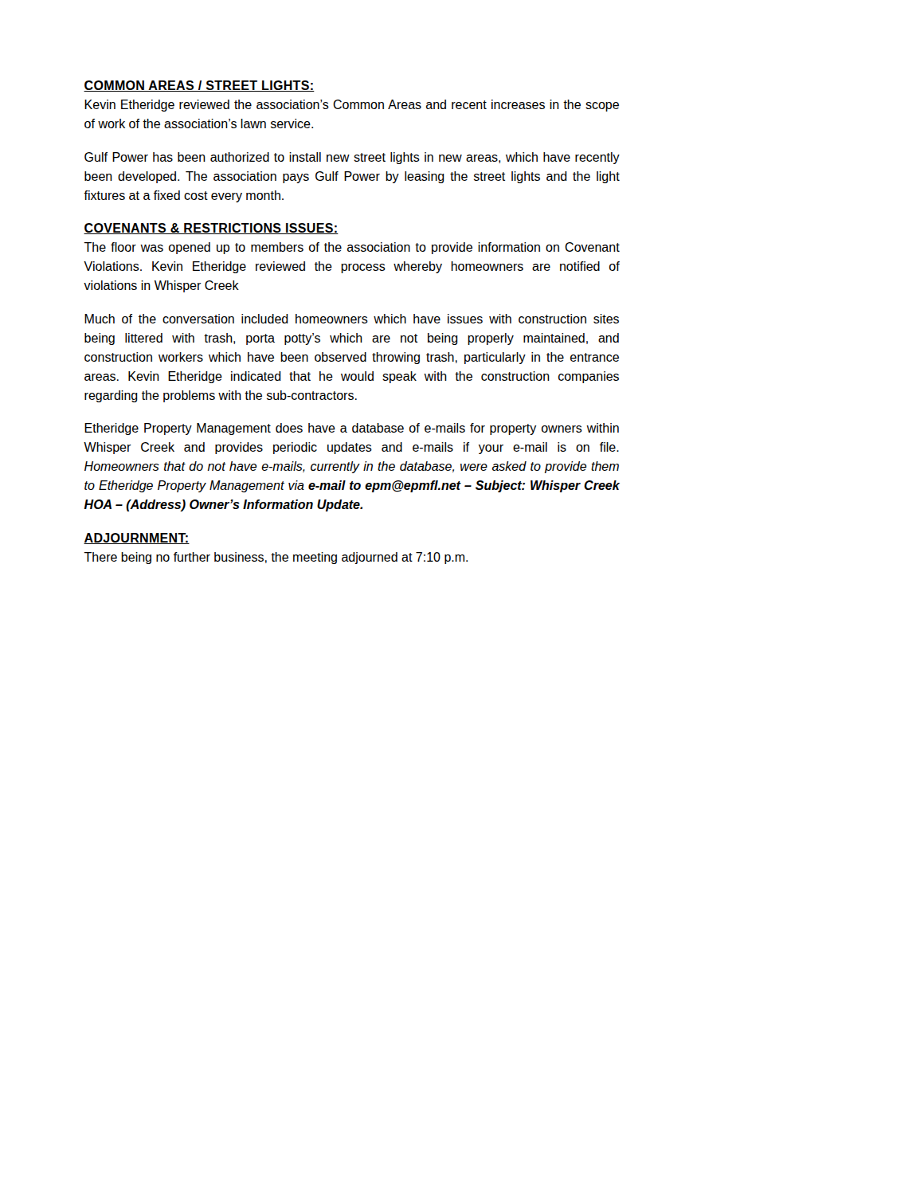COMMON AREAS / STREET LIGHTS:
Kevin Etheridge reviewed the association’s Common Areas and recent increases in the scope of work of the association’s lawn service.
Gulf Power has been authorized to install new street lights in new areas, which have recently been developed. The association pays Gulf Power by leasing the street lights and the light fixtures at a fixed cost every month.
COVENANTS & RESTRICTIONS ISSUES:
The floor was opened up to members of the association to provide information on Covenant Violations. Kevin Etheridge reviewed the process whereby homeowners are notified of violations in Whisper Creek
Much of the conversation included homeowners which have issues with construction sites being littered with trash, porta potty’s which are not being properly maintained, and construction workers which have been observed throwing trash, particularly in the entrance areas. Kevin Etheridge indicated that he would speak with the construction companies regarding the problems with the sub-contractors.
Etheridge Property Management does have a database of e-mails for property owners within Whisper Creek and provides periodic updates and e-mails if your e-mail is on file. Homeowners that do not have e-mails, currently in the database, were asked to provide them to Etheridge Property Management via e-mail to epm@epmfl.net – Subject: Whisper Creek HOA – (Address) Owner’s Information Update.
ADJOURNMENT:
There being no further business, the meeting adjourned at 7:10 p.m.